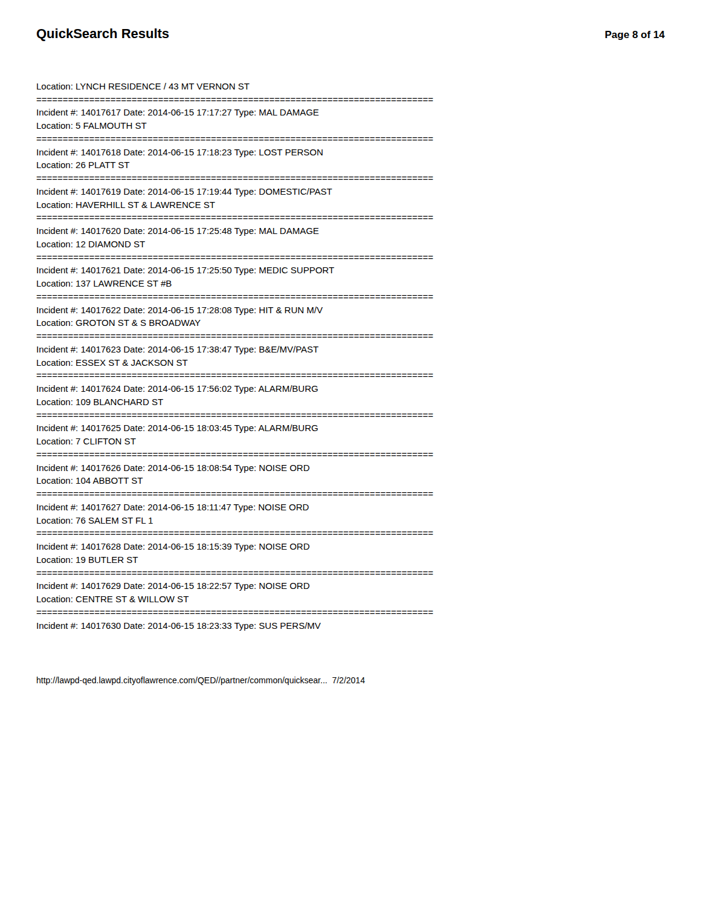QuickSearch Results Page 8 of 14
Location: LYNCH RESIDENCE / 43 MT VERNON ST
===========================================================================
Incident #: 14017617 Date: 2014-06-15 17:17:27 Type: MAL DAMAGE
Location: 5 FALMOUTH ST
===========================================================================
Incident #: 14017618 Date: 2014-06-15 17:18:23 Type: LOST PERSON
Location: 26 PLATT ST
===========================================================================
Incident #: 14017619 Date: 2014-06-15 17:19:44 Type: DOMESTIC/PAST
Location: HAVERHILL ST & LAWRENCE ST
===========================================================================
Incident #: 14017620 Date: 2014-06-15 17:25:48 Type: MAL DAMAGE
Location: 12 DIAMOND ST
===========================================================================
Incident #: 14017621 Date: 2014-06-15 17:25:50 Type: MEDIC SUPPORT
Location: 137 LAWRENCE ST #B
===========================================================================
Incident #: 14017622 Date: 2014-06-15 17:28:08 Type: HIT & RUN M/V
Location: GROTON ST & S BROADWAY
===========================================================================
Incident #: 14017623 Date: 2014-06-15 17:38:47 Type: B&E/MV/PAST
Location: ESSEX ST & JACKSON ST
===========================================================================
Incident #: 14017624 Date: 2014-06-15 17:56:02 Type: ALARM/BURG
Location: 109 BLANCHARD ST
===========================================================================
Incident #: 14017625 Date: 2014-06-15 18:03:45 Type: ALARM/BURG
Location: 7 CLIFTON ST
===========================================================================
Incident #: 14017626 Date: 2014-06-15 18:08:54 Type: NOISE ORD
Location: 104 ABBOTT ST
===========================================================================
Incident #: 14017627 Date: 2014-06-15 18:11:47 Type: NOISE ORD
Location: 76 SALEM ST FL 1
===========================================================================
Incident #: 14017628 Date: 2014-06-15 18:15:39 Type: NOISE ORD
Location: 19 BUTLER ST
===========================================================================
Incident #: 14017629 Date: 2014-06-15 18:22:57 Type: NOISE ORD
Location: CENTRE ST & WILLOW ST
===========================================================================
Incident #: 14017630 Date: 2014-06-15 18:23:33 Type: SUS PERS/MV
http://lawpd-qed.lawpd.cityoflawrence.com/QED//partner/common/quicksear... 7/2/2014